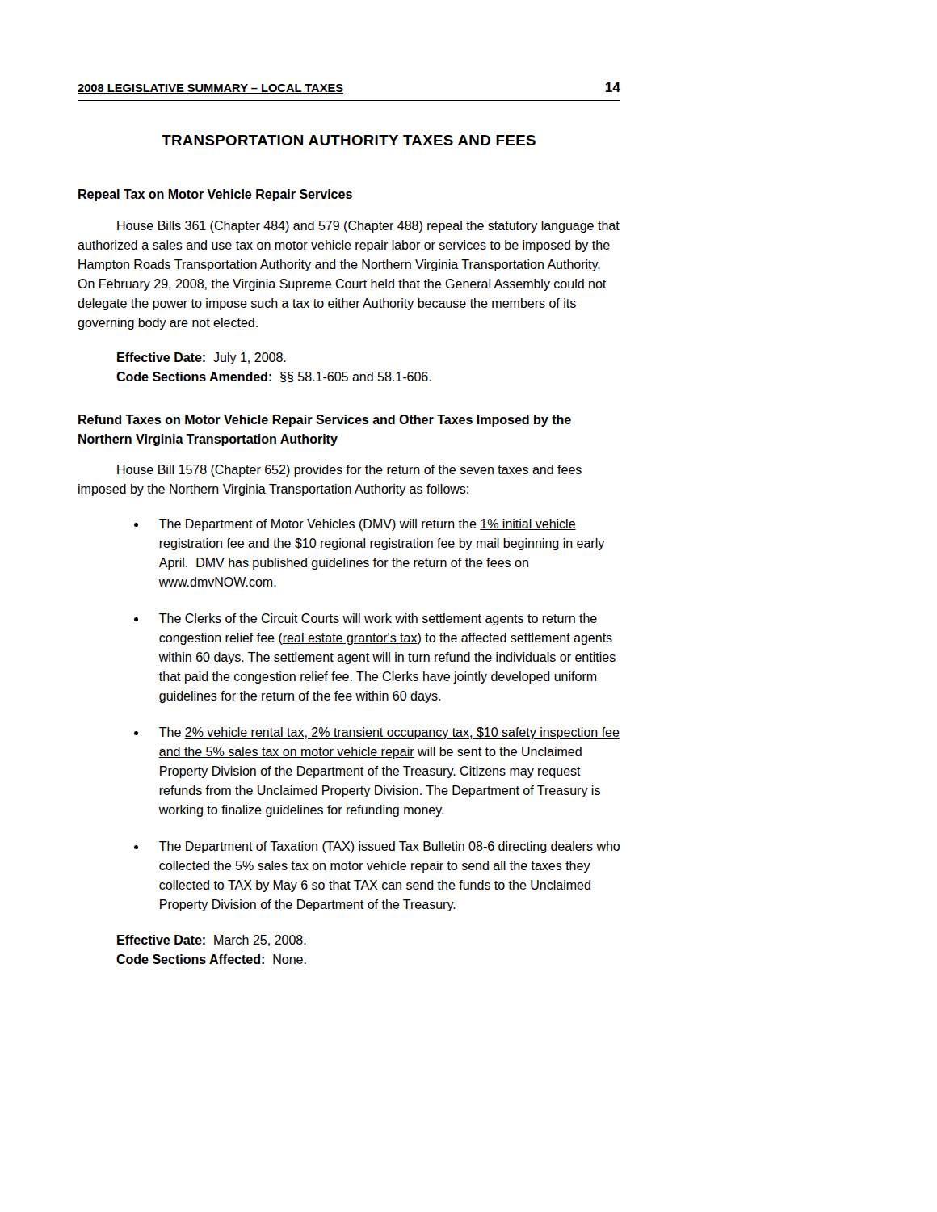2008 LEGISLATIVE SUMMARY – LOCAL TAXES 14
TRANSPORTATION AUTHORITY TAXES AND FEES
Repeal Tax on Motor Vehicle Repair Services
House Bills 361 (Chapter 484) and 579 (Chapter 488) repeal the statutory language that authorized a sales and use tax on motor vehicle repair labor or services to be imposed by the Hampton Roads Transportation Authority and the Northern Virginia Transportation Authority. On February 29, 2008, the Virginia Supreme Court held that the General Assembly could not delegate the power to impose such a tax to either Authority because the members of its governing body are not elected.
Effective Date: July 1, 2008.
Code Sections Amended: §§ 58.1-605 and 58.1-606.
Refund Taxes on Motor Vehicle Repair Services and Other Taxes Imposed by the Northern Virginia Transportation Authority
House Bill 1578 (Chapter 652) provides for the return of the seven taxes and fees imposed by the Northern Virginia Transportation Authority as follows:
The Department of Motor Vehicles (DMV) will return the 1% initial vehicle registration fee and the $10 regional registration fee by mail beginning in early April. DMV has published guidelines for the return of the fees on www.dmvNOW.com.
The Clerks of the Circuit Courts will work with settlement agents to return the congestion relief fee (real estate grantor's tax) to the affected settlement agents within 60 days. The settlement agent will in turn refund the individuals or entities that paid the congestion relief fee. The Clerks have jointly developed uniform guidelines for the return of the fee within 60 days.
The 2% vehicle rental tax, 2% transient occupancy tax, $10 safety inspection fee and the 5% sales tax on motor vehicle repair will be sent to the Unclaimed Property Division of the Department of the Treasury. Citizens may request refunds from the Unclaimed Property Division. The Department of Treasury is working to finalize guidelines for refunding money.
The Department of Taxation (TAX) issued Tax Bulletin 08-6 directing dealers who collected the 5% sales tax on motor vehicle repair to send all the taxes they collected to TAX by May 6 so that TAX can send the funds to the Unclaimed Property Division of the Department of the Treasury.
Effective Date: March 25, 2008.
Code Sections Affected: None.